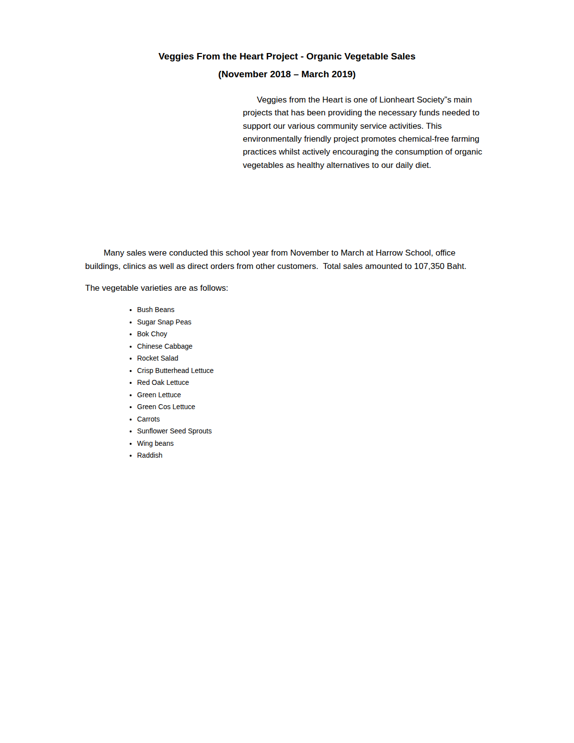Veggies From the Heart Project - Organic Vegetable Sales
(November 2018 – March 2019)
Veggies from the Heart is one of Lionheart Society”s main projects that has been providing the necessary funds needed to support our various community service activities. This environmentally friendly project promotes chemical-free farming practices whilst actively encouraging the consumption of organic vegetables as healthy alternatives to our daily diet.
Many sales were conducted this school year from November to March at Harrow School, office buildings, clinics as well as direct orders from other customers. Total sales amounted to 107,350 Baht.
The vegetable varieties are as follows:
Bush Beans
Sugar Snap Peas
Bok Choy
Chinese Cabbage
Rocket Salad
Crisp Butterhead Lettuce
Red Oak Lettuce
Green Lettuce
Green Cos Lettuce
Carrots
Sunflower Seed Sprouts
Wing beans
Raddish